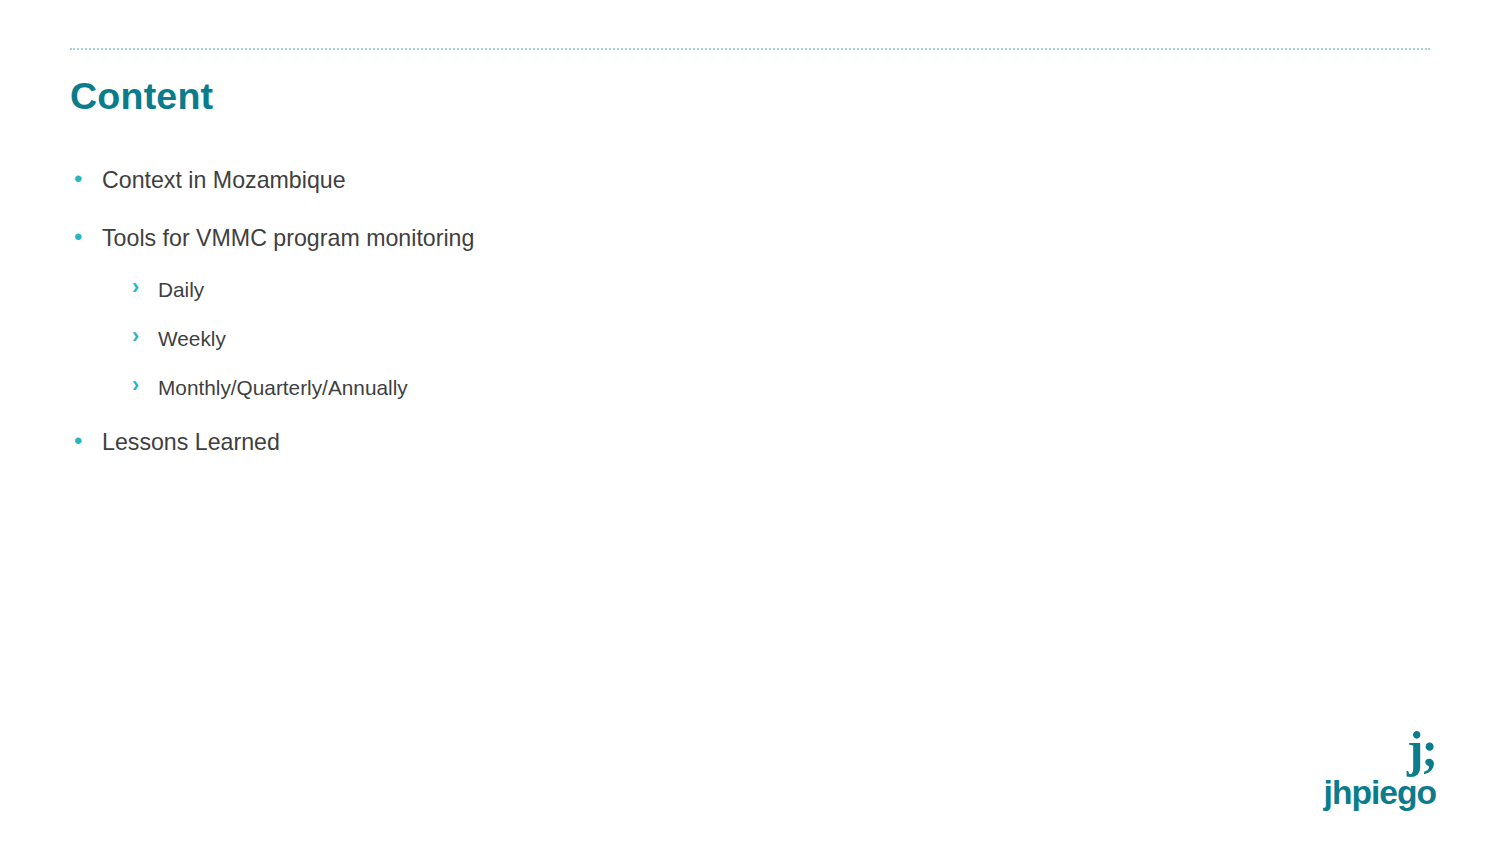Content
Context in Mozambique
Tools for VMMC program monitoring
Daily
Weekly
Monthly/Quarterly/Annually
Lessons Learned
j; jhpiego